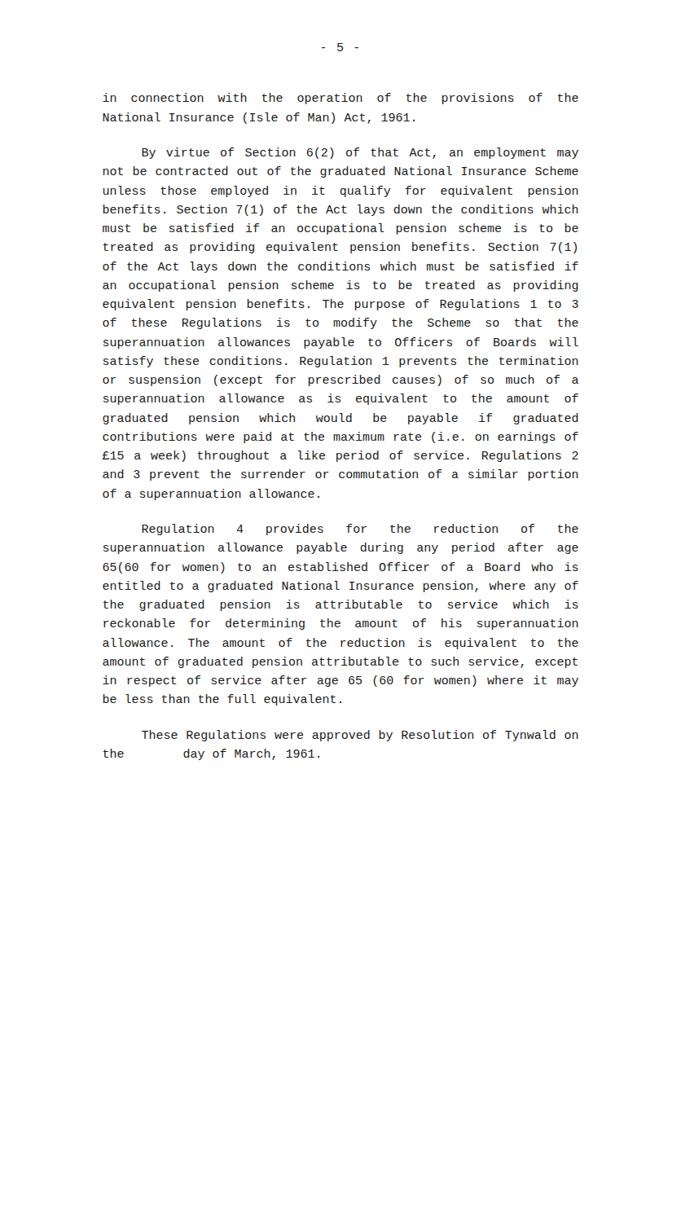- 5 -
in connection with the operation of the provisions of the National Insurance (Isle of Man) Act, 1961.
By virtue of Section 6(2) of that Act, an employment may not be contracted out of the graduated National Insurance Scheme unless those employed in it qualify for equivalent pension benefits. Section 7(1) of the Act lays down the conditions which must be satisfied if an occupational pension scheme is to be treated as providing equivalent pension benefits. Section 7(1) of the Act lays down the conditions which must be satisfied if an occupational pension scheme is to be treated as providing equivalent pension benefits. The purpose of Regulations 1 to 3 of these Regulations is to modify the Scheme so that the superannuation allowances payable to Officers of Boards will satisfy these conditions. Regulation 1 prevents the termination or suspension (except for prescribed causes) of so much of a superannuation allowance as is equivalent to the amount of graduated pension which would be payable if graduated contributions were paid at the maximum rate (i.e. on earnings of £15 a week) throughout a like period of service. Regulations 2 and 3 prevent the surrender or commutation of a similar portion of a superannuation allowance.
Regulation 4 provides for the reduction of the superannuation allowance payable during any period after age 65(60 for women) to an established Officer of a Board who is entitled to a graduated National Insurance pension, where any of the graduated pension is attributable to service which is reckonable for determining the amount of his superannuation allowance. The amount of the reduction is equivalent to the amount of graduated pension attributable to such service, except in respect of service after age 65 (60 for women) where it may be less than the full equivalent.
These Regulations were approved by Resolution of Tynwald on the day of March, 1961.